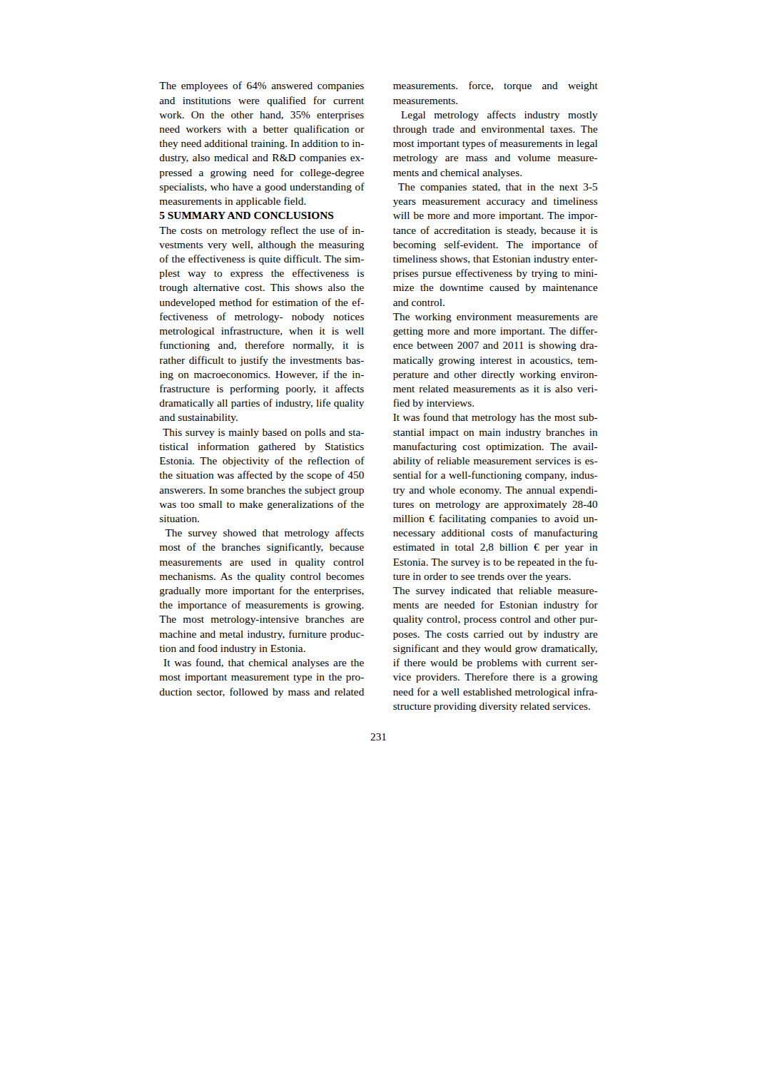The employees of 64% answered companies and institutions were qualified for current work. On the other hand, 35% enterprises need workers with a better qualification or they need additional training. In addition to industry, also medical and R&D companies expressed a growing need for college-degree specialists, who have a good understanding of measurements in applicable field.
5 SUMMARY AND CONCLUSIONS
The costs on metrology reflect the use of investments very well, although the measuring of the effectiveness is quite difficult. The simplest way to express the effectiveness is trough alternative cost. This shows also the undeveloped method for estimation of the effectiveness of metrology- nobody notices metrological infrastructure, when it is well functioning and, therefore normally, it is rather difficult to justify the investments basing on macroeconomics. However, if the infrastructure is performing poorly, it affects dramatically all parties of industry, life quality and sustainability.
This survey is mainly based on polls and statistical information gathered by Statistics Estonia. The objectivity of the reflection of the situation was affected by the scope of 450 answerers. In some branches the subject group was too small to make generalizations of the situation.
The survey showed that metrology affects most of the branches significantly, because measurements are used in quality control mechanisms. As the quality control becomes gradually more important for the enterprises, the importance of measurements is growing. The most metrology-intensive branches are machine and metal industry, furniture production and food industry in Estonia.
It was found, that chemical analyses are the most important measurement type in the production sector, followed by mass and related measurements. force, torque and weight measurements.
Legal metrology affects industry mostly through trade and environmental taxes. The most important types of measurements in legal metrology are mass and volume measurements and chemical analyses.
The companies stated, that in the next 3-5 years measurement accuracy and timeliness will be more and more important. The importance of accreditation is steady, because it is becoming self-evident. The importance of timeliness shows, that Estonian industry enterprises pursue effectiveness by trying to minimize the downtime caused by maintenance and control.
The working environment measurements are getting more and more important. The difference between 2007 and 2011 is showing dramatically growing interest in acoustics, temperature and other directly working environment related measurements as it is also verified by interviews.
It was found that metrology has the most substantial impact on main industry branches in manufacturing cost optimization. The availability of reliable measurement services is essential for a well-functioning company, industry and whole economy. The annual expenditures on metrology are approximately 28-40 million € facilitating companies to avoid unnecessary additional costs of manufacturing estimated in total 2,8 billion € per year in Estonia. The survey is to be repeated in the future in order to see trends over the years.
The survey indicated that reliable measurements are needed for Estonian industry for quality control, process control and other purposes. The costs carried out by industry are significant and they would grow dramatically, if there would be problems with current service providers. Therefore there is a growing need for a well established metrological infrastructure providing diversity related services.
231